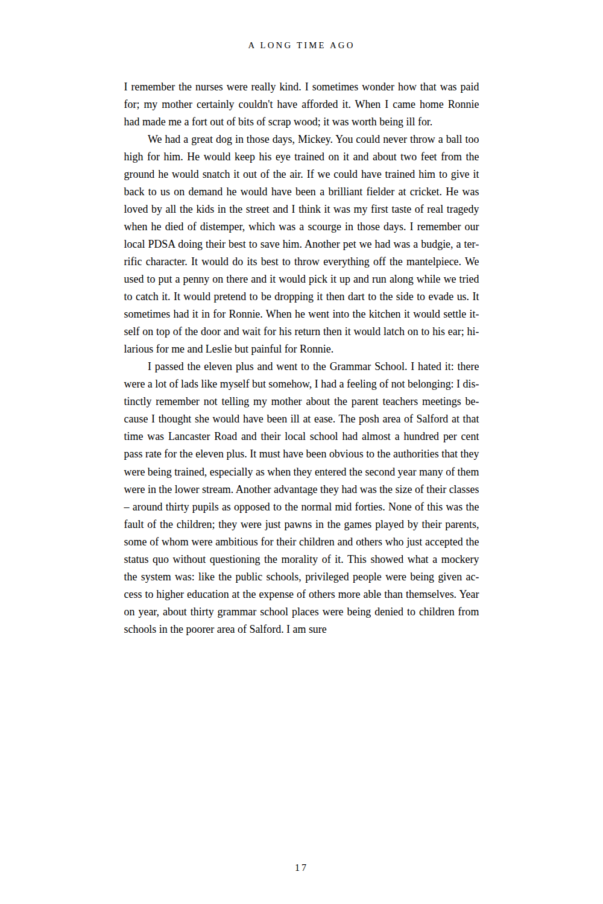A Long Time Ago
I remember the nurses were really kind. I sometimes wonder how that was paid for; my mother certainly couldn't have afforded it. When I came home Ronnie had made me a fort out of bits of scrap wood; it was worth being ill for.
We had a great dog in those days, Mickey. You could never throw a ball too high for him. He would keep his eye trained on it and about two feet from the ground he would snatch it out of the air. If we could have trained him to give it back to us on demand he would have been a brilliant fielder at cricket. He was loved by all the kids in the street and I think it was my first taste of real tragedy when he died of distemper, which was a scourge in those days. I remember our local PDSA doing their best to save him. Another pet we had was a budgie, a terrific character. It would do its best to throw everything off the mantelpiece. We used to put a penny on there and it would pick it up and run along while we tried to catch it. It would pretend to be dropping it then dart to the side to evade us. It sometimes had it in for Ronnie. When he went into the kitchen it would settle itself on top of the door and wait for his return then it would latch on to his ear; hilarious for me and Leslie but painful for Ronnie.
I passed the eleven plus and went to the Grammar School. I hated it: there were a lot of lads like myself but somehow, I had a feeling of not belonging: I distinctly remember not telling my mother about the parent teachers meetings because I thought she would have been ill at ease. The posh area of Salford at that time was Lancaster Road and their local school had almost a hundred per cent pass rate for the eleven plus. It must have been obvious to the authorities that they were being trained, especially as when they entered the second year many of them were in the lower stream. Another advantage they had was the size of their classes – around thirty pupils as opposed to the normal mid forties. None of this was the fault of the children; they were just pawns in the games played by their parents, some of whom were ambitious for their children and others who just accepted the status quo without questioning the morality of it. This showed what a mockery the system was: like the public schools, privileged people were being given access to higher education at the expense of others more able than themselves. Year on year, about thirty grammar school places were being denied to children from schools in the poorer area of Salford. I am sure
17